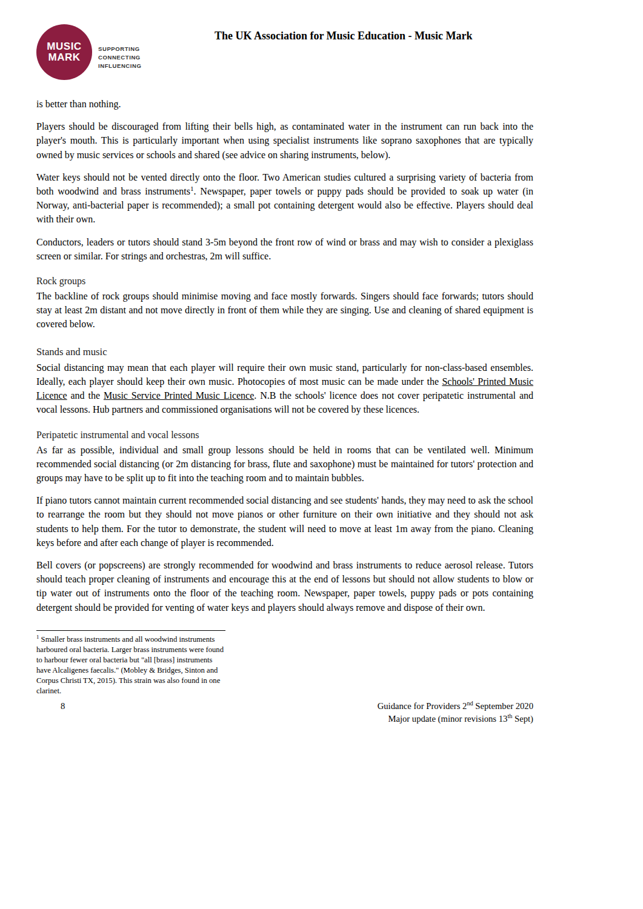MUSIC MARK
Supporting
Connecting
Influencing
The UK Association for Music Education - Music Mark
is better than nothing.
Players should be discouraged from lifting their bells high, as contaminated water in the instrument can run back into the player's mouth. This is particularly important when using specialist instruments like soprano saxophones that are typically owned by music services or schools and shared (see advice on sharing instruments, below).
Water keys should not be vented directly onto the floor. Two American studies cultured a surprising variety of bacteria from both woodwind and brass instruments1. Newspaper, paper towels or puppy pads should be provided to soak up water (in Norway, anti-bacterial paper is recommended); a small pot containing detergent would also be effective. Players should deal with their own.
Conductors, leaders or tutors should stand 3-5m beyond the front row of wind or brass and may wish to consider a plexiglass screen or similar. For strings and orchestras, 2m will suffice.
Rock groups
The backline of rock groups should minimise moving and face mostly forwards. Singers should face forwards; tutors should stay at least 2m distant and not move directly in front of them while they are singing. Use and cleaning of shared equipment is covered below.
Stands and music
Social distancing may mean that each player will require their own music stand, particularly for non-class-based ensembles. Ideally, each player should keep their own music. Photocopies of most music can be made under the Schools' Printed Music Licence and the Music Service Printed Music Licence. N.B the schools' licence does not cover peripatetic instrumental and vocal lessons. Hub partners and commissioned organisations will not be covered by these licences.
Peripatetic instrumental and vocal lessons
As far as possible, individual and small group lessons should be held in rooms that can be ventilated well. Minimum recommended social distancing (or 2m distancing for brass, flute and saxophone) must be maintained for tutors' protection and groups may have to be split up to fit into the teaching room and to maintain bubbles.
If piano tutors cannot maintain current recommended social distancing and see students' hands, they may need to ask the school to rearrange the room but they should not move pianos or other furniture on their own initiative and they should not ask students to help them. For the tutor to demonstrate, the student will need to move at least 1m away from the piano. Cleaning keys before and after each change of player is recommended.
Bell covers (or popscreens) are strongly recommended for woodwind and brass instruments to reduce aerosol release. Tutors should teach proper cleaning of instruments and encourage this at the end of lessons but should not allow students to blow or tip water out of instruments onto the floor of the teaching room. Newspaper, paper towels, puppy pads or pots containing detergent should be provided for venting of water keys and players should always remove and dispose of their own.
1 Smaller brass instruments and all woodwind instruments harboured oral bacteria. Larger brass instruments were found to harbour fewer oral bacteria but "all [brass] instruments have Alcaligenes faecalis." (Mobley & Bridges, Sinton and Corpus Christi TX, 2015). This strain was also found in one clarinet.
8 Guidance for Providers 2nd September 2020
Major update (minor revisions 13th Sept)